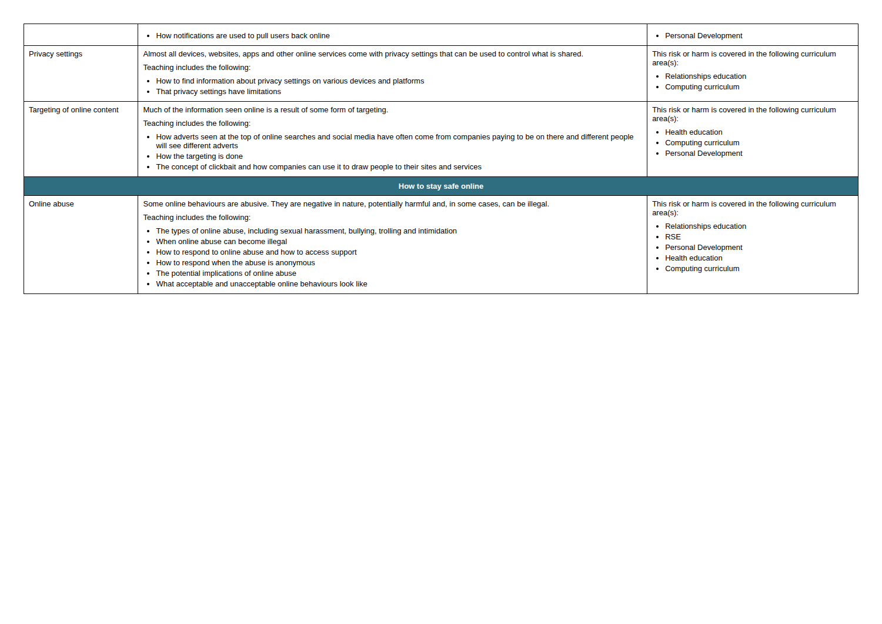| | How notifications are used to pull users back online | Personal Development |
| Privacy settings | Almost all devices, websites, apps and other online services come with privacy settings that can be used to control what is shared. Teaching includes the following: How to find information about privacy settings on various devices and platforms That privacy settings have limitations | This risk or harm is covered in the following curriculum area(s): Relationships education Computing curriculum |
| Targeting of online content | Much of the information seen online is a result of some form of targeting. Teaching includes the following: How adverts seen at the top of online searches and social media have often come from companies paying to be on there and different people will see different adverts How the targeting is done The concept of clickbait and how companies can use it to draw people to their sites and services | This risk or harm is covered in the following curriculum area(s): Health education Computing curriculum Personal Development |
| How to stay safe online |
| Online abuse | Some online behaviours are abusive. They are negative in nature, potentially harmful and, in some cases, can be illegal. Teaching includes the following: The types of online abuse, including sexual harassment, bullying, trolling and intimidation When online abuse can become illegal How to respond to online abuse and how to access support How to respond when the abuse is anonymous The potential implications of online abuse What acceptable and unacceptable online behaviours look like | This risk or harm is covered in the following curriculum area(s): Relationships education RSE Personal Development Health education Computing curriculum |